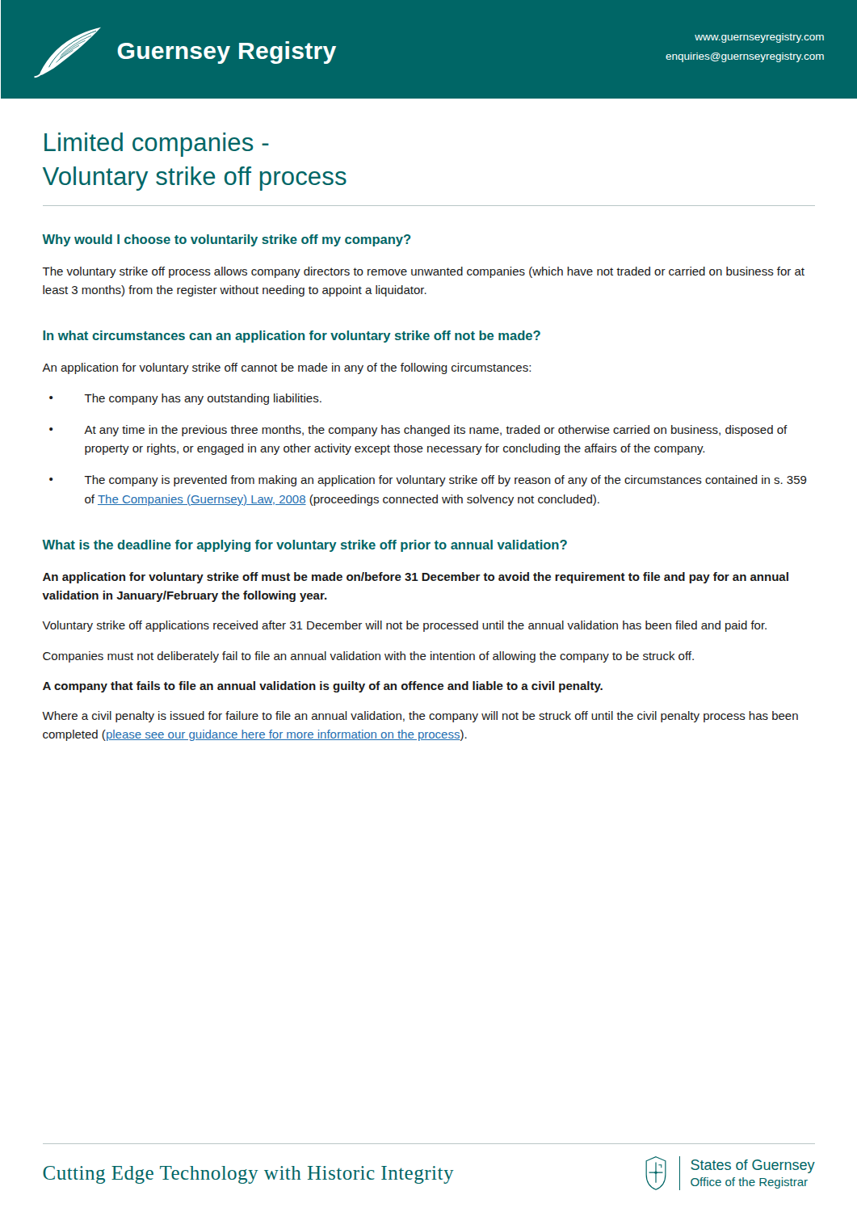Guernsey Registry
www.guernseyregistry.com
enquiries@guernseyregistry.com
Limited companies -Voluntary strike off process
Why would I choose to voluntarily strike off my company?
The voluntary strike off process allows company directors to remove unwanted companies (which have not traded or carried on business for at least 3 months) from the register without needing to appoint a liquidator.
In what circumstances can an application for voluntary strike off not be made?
An application for voluntary strike off cannot be made in any of the following circumstances:
The company has any outstanding liabilities.
At any time in the previous three months, the company has changed its name, traded or otherwise carried on business, disposed of property or rights, or engaged in any other activity except those necessary for concluding the affairs of the company.
The company is prevented from making an application for voluntary strike off by reason of any of the circumstances contained in s. 359 of The Companies (Guernsey) Law, 2008 (proceedings connected with solvency not concluded).
What is the deadline for applying for voluntary strike off prior to annual validation?
An application for voluntary strike off must be made on/before 31 December to avoid the requirement to file and pay for an annual validation in January/February the following year.
Voluntary strike off applications received after 31 December will not be processed until the annual validation has been filed and paid for.
Companies must not deliberately fail to file an annual validation with the intention of allowing the company to be struck off.
A company that fails to file an annual validation is guilty of an offence and liable to a civil penalty.
Where a civil penalty is issued for failure to file an annual validation, the company will not be struck off until the civil penalty process has been completed (please see our guidance here for more information on the process).
Cutting Edge Technology with Historic Integrity
States of Guernsey
Office of the Registrar